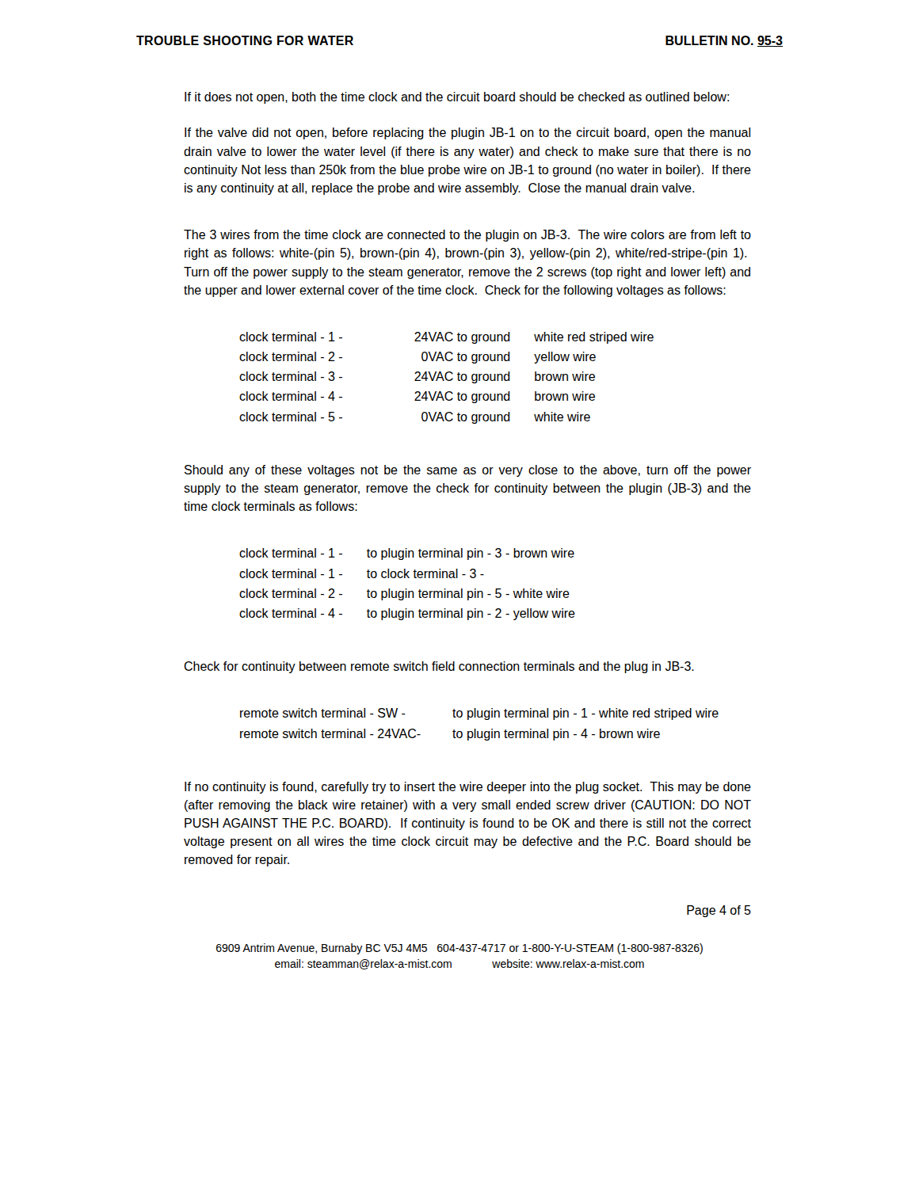TROUBLE SHOOTING FOR WATER BULLETIN NO. 95-3
If it does not open, both the time clock and the circuit board should be checked as outlined below:
If the valve did not open, before replacing the plugin JB-1 on to the circuit board, open the manual drain valve to lower the water level (if there is any water) and check to make sure that there is no continuity Not less than 250k from the blue probe wire on JB-1 to ground (no water in boiler). If there is any continuity at all, replace the probe and wire assembly. Close the manual drain valve.
The 3 wires from the time clock are connected to the plugin on JB-3. The wire colors are from left to right as follows: white-(pin 5), brown-(pin 4), brown-(pin 3), yellow-(pin 2), white/red-stripe-(pin 1). Turn off the power supply to the steam generator, remove the 2 screws (top right and lower left) and the upper and lower external cover of the time clock. Check for the following voltages as follows:
| clock terminal - 1 - | 24VAC to ground | white red striped wire |
| clock terminal - 2 - | 0VAC to ground | yellow wire |
| clock terminal - 3 - | 24VAC to ground | brown wire |
| clock terminal - 4 - | 24VAC to ground | brown wire |
| clock terminal - 5 - | 0VAC to ground | white wire |
Should any of these voltages not be the same as or very close to the above, turn off the power supply to the steam generator, remove the check for continuity between the plugin (JB-3) and the time clock terminals as follows:
| clock terminal - 1 - | to plugin terminal pin - 3 - brown wire |
| clock terminal - 1 - | to clock terminal - 3 - |
| clock terminal - 2 - | to plugin terminal pin - 5 - white wire |
| clock terminal - 4 - | to plugin terminal pin - 2 - yellow wire |
Check for continuity between remote switch field connection terminals and the plug in JB-3.
| remote switch terminal - SW - | to plugin terminal pin - 1 - white red striped wire |
| remote switch terminal - 24VAC- | to plugin terminal pin - 4 - brown wire |
If no continuity is found, carefully try to insert the wire deeper into the plug socket. This may be done (after removing the black wire retainer) with a very small ended screw driver (CAUTION: DO NOT PUSH AGAINST THE P.C. BOARD). If continuity is found to be OK and there is still not the correct voltage present on all wires the time clock circuit may be defective and the P.C. Board should be removed for repair.
Page 4 of 5
6909 Antrim Avenue, Burnaby BC V5J 4M5 604-437-4717 or 1-800-Y-U-STEAM (1-800-987-8326) email: steamman@relax-a-mist.com website: www.relax-a-mist.com